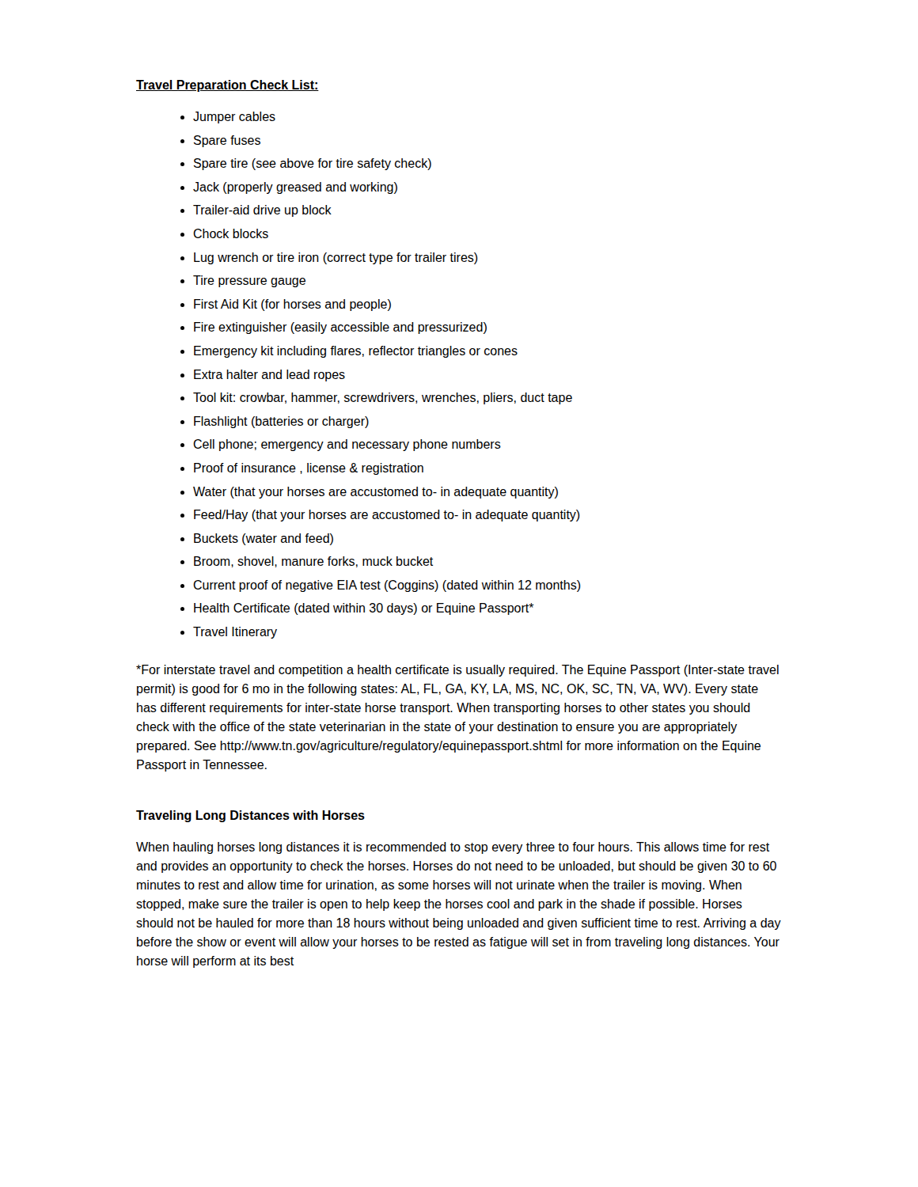Travel Preparation Check List:
Jumper cables
Spare fuses
Spare tire (see above for tire safety check)
Jack (properly greased and working)
Trailer-aid drive up block
Chock blocks
Lug wrench or tire iron (correct type for trailer tires)
Tire pressure gauge
First Aid Kit (for horses and people)
Fire extinguisher (easily accessible and pressurized)
Emergency kit including flares, reflector triangles or cones
Extra halter and lead ropes
Tool kit: crowbar, hammer, screwdrivers, wrenches, pliers, duct tape
Flashlight (batteries or charger)
Cell phone; emergency and necessary phone numbers
Proof of insurance , license & registration
Water (that your horses are accustomed to- in adequate quantity)
Feed/Hay (that your horses are accustomed to- in adequate quantity)
Buckets (water and feed)
Broom, shovel, manure forks, muck bucket
Current proof of negative EIA test (Coggins) (dated within 12 months)
Health Certificate (dated within 30 days) or Equine Passport*
Travel Itinerary
*For interstate travel and competition a health certificate is usually required. The Equine Passport (Inter-state travel permit) is good for 6 mo in the following states: AL, FL, GA, KY, LA, MS, NC, OK, SC, TN, VA, WV). Every state has different requirements for inter-state horse transport. When transporting horses to other states you should check with the office of the state veterinarian in the state of your destination to ensure you are appropriately prepared. See http://www.tn.gov/agriculture/regulatory/equinepassport.shtml for more information on the Equine Passport in Tennessee.
Traveling Long Distances with Horses
When hauling horses long distances it is recommended to stop every three to four hours. This allows time for rest and provides an opportunity to check the horses. Horses do not need to be unloaded, but should be given 30 to 60 minutes to rest and allow time for urination, as some horses will not urinate when the trailer is moving. When stopped, make sure the trailer is open to help keep the horses cool and park in the shade if possible. Horses should not be hauled for more than 18 hours without being unloaded and given sufficient time to rest. Arriving a day before the show or event will allow your horses to be rested as fatigue will set in from traveling long distances. Your horse will perform at its best